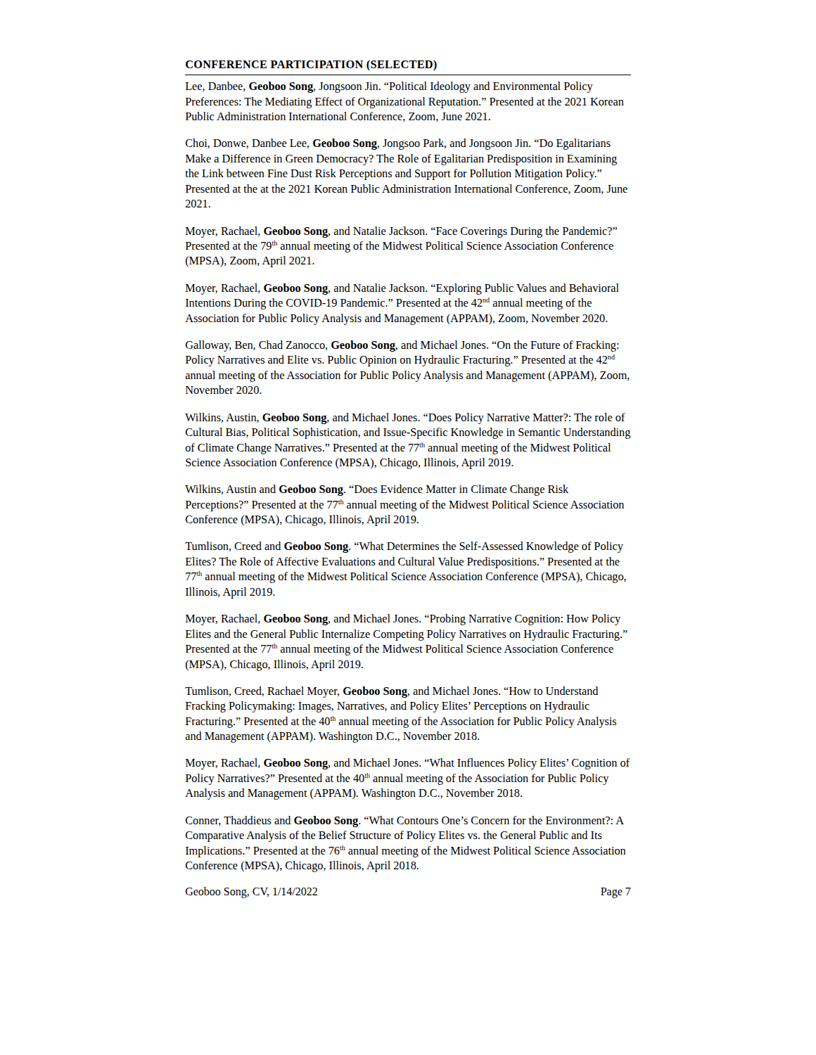Conference Participation (Selected)
Lee, Danbee, Geoboo Song, Jongsoon Jin. “Political Ideology and Environmental Policy Preferences: The Mediating Effect of Organizational Reputation.” Presented at the 2021 Korean Public Administration International Conference, Zoom, June 2021.
Choi, Donwe, Danbee Lee, Geoboo Song, Jongsoo Park, and Jongsoon Jin. “Do Egalitarians Make a Difference in Green Democracy? The Role of Egalitarian Predisposition in Examining the Link between Fine Dust Risk Perceptions and Support for Pollution Mitigation Policy.” Presented at the at the 2021 Korean Public Administration International Conference, Zoom, June 2021.
Moyer, Rachael, Geoboo Song, and Natalie Jackson. “Face Coverings During the Pandemic?” Presented at the 79th annual meeting of the Midwest Political Science Association Conference (MPSA), Zoom, April 2021.
Moyer, Rachael, Geoboo Song, and Natalie Jackson. “Exploring Public Values and Behavioral Intentions During the COVID-19 Pandemic.” Presented at the 42nd annual meeting of the Association for Public Policy Analysis and Management (APPAM), Zoom, November 2020.
Galloway, Ben, Chad Zanocco, Geoboo Song, and Michael Jones. “On the Future of Fracking: Policy Narratives and Elite vs. Public Opinion on Hydraulic Fracturing.” Presented at the 42nd annual meeting of the Association for Public Policy Analysis and Management (APPAM), Zoom, November 2020.
Wilkins, Austin, Geoboo Song, and Michael Jones. “Does Policy Narrative Matter?: The role of Cultural Bias, Political Sophistication, and Issue-Specific Knowledge in Semantic Understanding of Climate Change Narratives.” Presented at the 77th annual meeting of the Midwest Political Science Association Conference (MPSA), Chicago, Illinois, April 2019.
Wilkins, Austin and Geoboo Song. “Does Evidence Matter in Climate Change Risk Perceptions?” Presented at the 77th annual meeting of the Midwest Political Science Association Conference (MPSA), Chicago, Illinois, April 2019.
Tumlison, Creed and Geoboo Song. “What Determines the Self-Assessed Knowledge of Policy Elites? The Role of Affective Evaluations and Cultural Value Predispositions.” Presented at the 77th annual meeting of the Midwest Political Science Association Conference (MPSA), Chicago, Illinois, April 2019.
Moyer, Rachael, Geoboo Song, and Michael Jones. “Probing Narrative Cognition: How Policy Elites and the General Public Internalize Competing Policy Narratives on Hydraulic Fracturing.” Presented at the 77th annual meeting of the Midwest Political Science Association Conference (MPSA), Chicago, Illinois, April 2019.
Tumlison, Creed, Rachael Moyer, Geoboo Song, and Michael Jones. “How to Understand Fracking Policymaking: Images, Narratives, and Policy Elites’ Perceptions on Hydraulic Fracturing.” Presented at the 40th annual meeting of the Association for Public Policy Analysis and Management (APPAM). Washington D.C., November 2018.
Moyer, Rachael, Geoboo Song, and Michael Jones. “What Influences Policy Elites’ Cognition of Policy Narratives?” Presented at the 40th annual meeting of the Association for Public Policy Analysis and Management (APPAM). Washington D.C., November 2018.
Conner, Thaddieus and Geoboo Song. “What Contours One’s Concern for the Environment?: A Comparative Analysis of the Belief Structure of Policy Elites vs. the General Public and Its Implications.” Presented at the 76th annual meeting of the Midwest Political Science Association Conference (MPSA), Chicago, Illinois, April 2018.
Geoboo Song, CV, 1/14/2022
Page 7